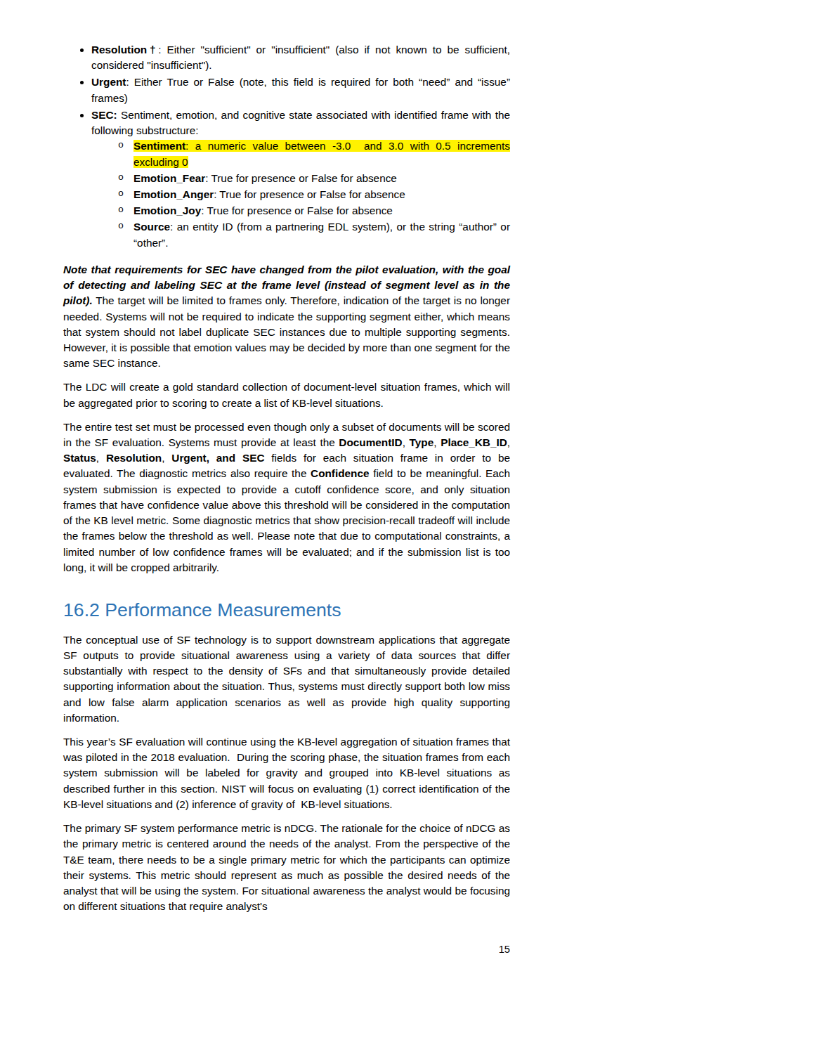Resolution†: Either "sufficient" or "insufficient" (also if not known to be sufficient, considered "insufficient").
Urgent: Either True or False (note, this field is required for both “need” and “issue” frames)
SEC: Sentiment, emotion, and cognitive state associated with identified frame with the following substructure:
Sentiment: a numeric value between -3.0 and 3.0 with 0.5 increments excluding 0
Emotion_Fear: True for presence or False for absence
Emotion_Anger: True for presence or False for absence
Emotion_Joy: True for presence or False for absence
Source: an entity ID (from a partnering EDL system), or the string “author” or “other”.
Note that requirements for SEC have changed from the pilot evaluation, with the goal of detecting and labeling SEC at the frame level (instead of segment level as in the pilot). The target will be limited to frames only. Therefore, indication of the target is no longer needed. Systems will not be required to indicate the supporting segment either, which means that system should not label duplicate SEC instances due to multiple supporting segments. However, it is possible that emotion values may be decided by more than one segment for the same SEC instance.
The LDC will create a gold standard collection of document-level situation frames, which will be aggregated prior to scoring to create a list of KB-level situations.
The entire test set must be processed even though only a subset of documents will be scored in the SF evaluation. Systems must provide at least the DocumentID, Type, Place_KB_ID, Status, Resolution, Urgent, and SEC fields for each situation frame in order to be evaluated. The diagnostic metrics also require the Confidence field to be meaningful. Each system submission is expected to provide a cutoff confidence score, and only situation frames that have confidence value above this threshold will be considered in the computation of the KB level metric. Some diagnostic metrics that show precision-recall tradeoff will include the frames below the threshold as well. Please note that due to computational constraints, a limited number of low confidence frames will be evaluated; and if the submission list is too long, it will be cropped arbitrarily.
16.2 Performance Measurements
The conceptual use of SF technology is to support downstream applications that aggregate SF outputs to provide situational awareness using a variety of data sources that differ substantially with respect to the density of SFs and that simultaneously provide detailed supporting information about the situation. Thus, systems must directly support both low miss and low false alarm application scenarios as well as provide high quality supporting information.
This year’s SF evaluation will continue using the KB-level aggregation of situation frames that was piloted in the 2018 evaluation. During the scoring phase, the situation frames from each system submission will be labeled for gravity and grouped into KB-level situations as described further in this section. NIST will focus on evaluating (1) correct identification of the KB-level situations and (2) inference of gravity of KB-level situations.
The primary SF system performance metric is nDCG. The rationale for the choice of nDCG as the primary metric is centered around the needs of the analyst. From the perspective of the T&E team, there needs to be a single primary metric for which the participants can optimize their systems. This metric should represent as much as possible the desired needs of the analyst that will be using the system. For situational awareness the analyst would be focusing on different situations that require analyst's
15